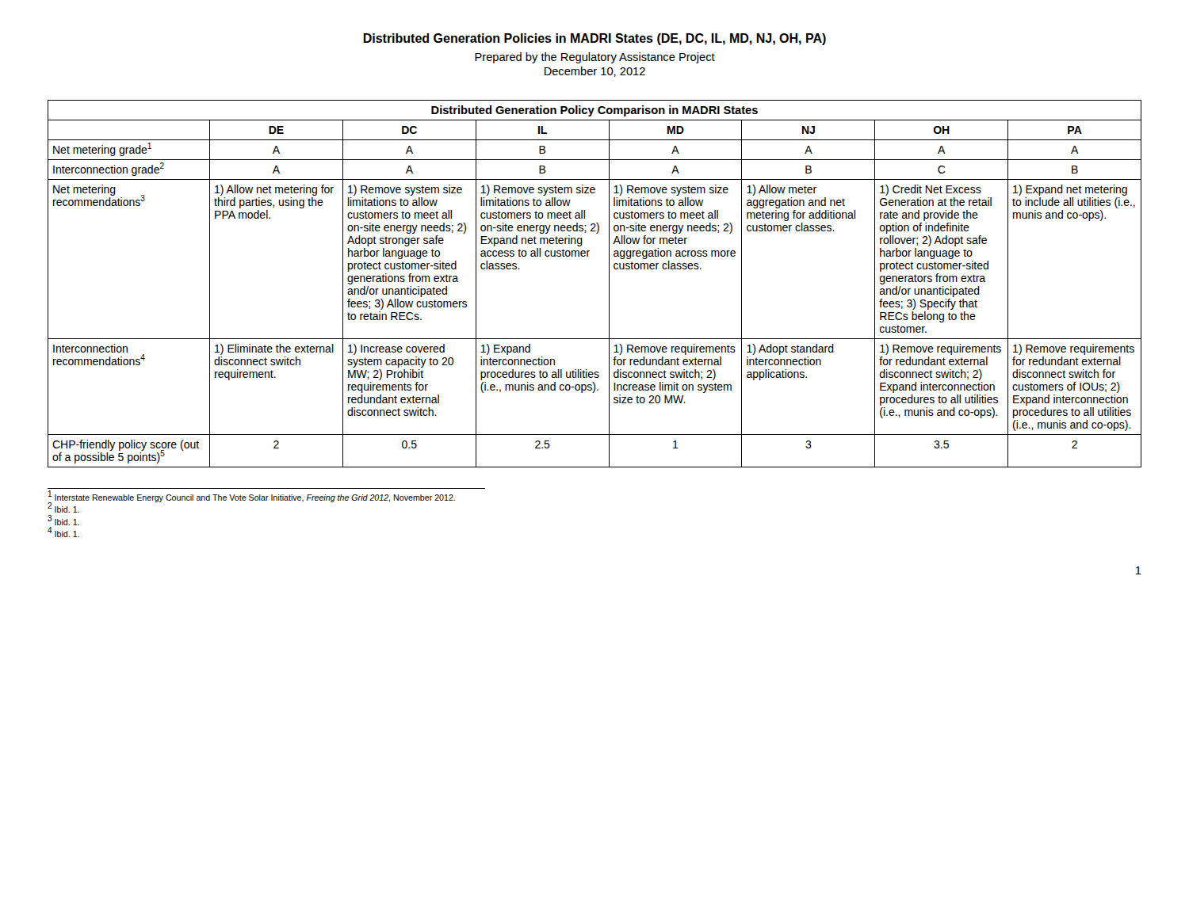Distributed Generation Policies in MADRI States (DE, DC, IL, MD, NJ, OH, PA)
Prepared by the Regulatory Assistance Project
December 10, 2012
Distributed Generation Policy Comparison in MADRI States
| | DE | DC | IL | MD | NJ | OH | PA |
| --- | --- | --- | --- | --- | --- | --- | --- |
| Net metering grade 1 | A | A | B | A | A | A | A |
| Interconnection grade 2 | A | A | B | A | B | C | B |
| Net metering recommendations 3 | 1) Allow net metering for third parties, using the PPA model. | 1) Remove system size limitations to allow customers to meet all on-site energy needs; 2) Adopt stronger safe harbor language to protect customer-sited generations from extra and/or unanticipated fees; 3) Allow customers to retain RECs. | 1) Remove system size limitations to allow customers to meet all on-site energy needs; 2) Expand net metering access to all customer classes. | 1) Remove system size limitations to allow customers to meet all on-site energy needs; 2) Allow for meter aggregation across more customer classes. | 1) Allow meter aggregation and net metering for additional customer classes. | 1) Credit Net Excess Generation at the retail rate and provide the option of indefinite rollover; 2) Adopt safe harbor language to protect customer-sited generators from extra and/or unanticipated fees; 3) Specify that RECs belong to the customer. | 1) Expand net metering to include all utilities (i.e., munis and co-ops). |
| Interconnection recommendations 4 | 1) Eliminate the external disconnect switch requirement. | 1) Increase covered system capacity to 20 MW; 2) Prohibit requirements for redundant external disconnect switch. | 1) Expand interconnection procedures to all utilities (i.e., munis and co-ops). | 1) Remove requirements for redundant external disconnect switch; 2) Increase limit on system size to 20 MW. | 1) Adopt standard interconnection applications. | 1) Remove requirements for redundant external disconnect switch; 2) Expand interconnection procedures to all utilities (i.e., munis and co-ops). | 1) Remove requirements for redundant external disconnect switch for customers of IOUs; 2) Expand interconnection procedures to all utilities (i.e., munis and co-ops). |
| CHP-friendly policy score (out of a possible 5 points) 5 | 2 | 0.5 | 2.5 | 1 | 3 | 3.5 | 2 |
1 Interstate Renewable Energy Council and The Vote Solar Initiative, Freeing the Grid 2012, November 2012.
2 Ibid. 1.
3 Ibid. 1.
4 Ibid. 1.
1